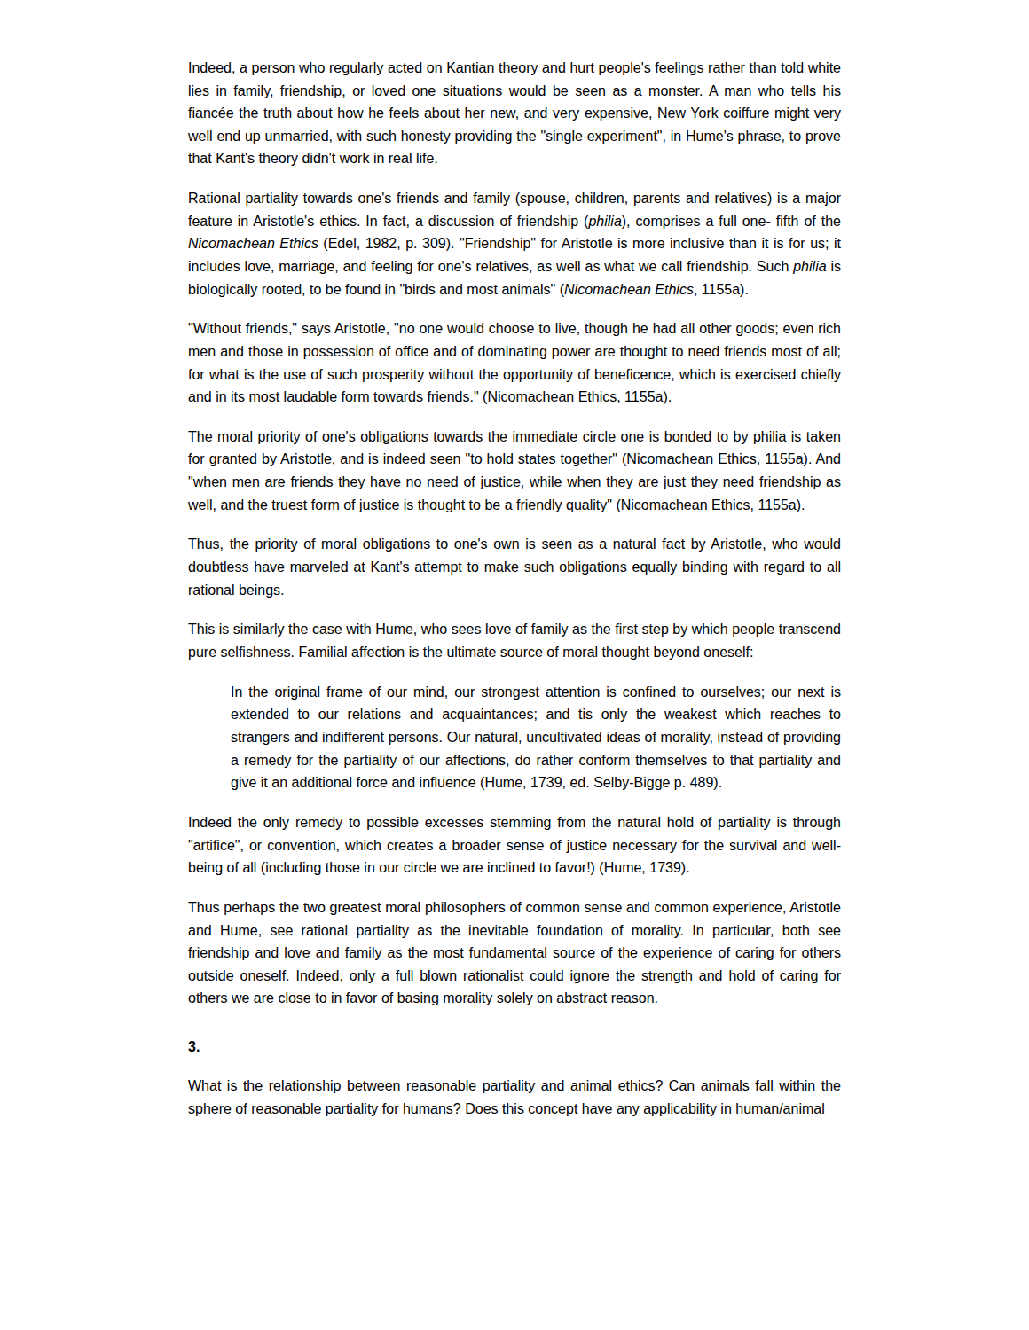Indeed, a person who regularly acted on Kantian theory and hurt people's feelings rather than told white lies in family, friendship, or loved one situations would be seen as a monster. A man who tells his fiancée the truth about how he feels about her new, and very expensive, New York coiffure might very well end up unmarried, with such honesty providing the "single experiment", in Hume's phrase, to prove that Kant's theory didn't work in real life.
Rational partiality towards one's friends and family (spouse, children, parents and relatives) is a major feature in Aristotle's ethics. In fact, a discussion of friendship (philia), comprises a full one- fifth of the Nicomachean Ethics (Edel, 1982, p. 309). "Friendship" for Aristotle is more inclusive than it is for us; it includes love, marriage, and feeling for one's relatives, as well as what we call friendship. Such philia is biologically rooted, to be found in "birds and most animals" (Nicomachean Ethics, 1155a).
"Without friends," says Aristotle, "no one would choose to live, though he had all other goods; even rich men and those in possession of office and of dominating power are thought to need friends most of all; for what is the use of such prosperity without the opportunity of beneficence, which is exercised chiefly and in its most laudable form towards friends." (Nicomachean Ethics, 1155a).
The moral priority of one's obligations towards the immediate circle one is bonded to by philia is taken for granted by Aristotle, and is indeed seen "to hold states together" (Nicomachean Ethics, 1155a). And "when men are friends they have no need of justice, while when they are just they need friendship as well, and the truest form of justice is thought to be a friendly quality" (Nicomachean Ethics, 1155a).
Thus, the priority of moral obligations to one's own is seen as a natural fact by Aristotle, who would doubtless have marveled at Kant's attempt to make such obligations equally binding with regard to all rational beings.
This is similarly the case with Hume, who sees love of family as the first step by which people transcend pure selfishness. Familial affection is the ultimate source of moral thought beyond oneself:
In the original frame of our mind, our strongest attention is confined to ourselves; our next is extended to our relations and acquaintances; and tis only the weakest which reaches to strangers and indifferent persons. Our natural, uncultivated ideas of morality, instead of providing a remedy for the partiality of our affections, do rather conform themselves to that partiality and give it an additional force and influence (Hume, 1739, ed. Selby-Bigge p. 489).
Indeed the only remedy to possible excesses stemming from the natural hold of partiality is through "artifice", or convention, which creates a broader sense of justice necessary for the survival and well-being of all (including those in our circle we are inclined to favor!) (Hume, 1739).
Thus perhaps the two greatest moral philosophers of common sense and common experience, Aristotle and Hume, see rational partiality as the inevitable foundation of morality. In particular, both see friendship and love and family as the most fundamental source of the experience of caring for others outside oneself. Indeed, only a full blown rationalist could ignore the strength and hold of caring for others we are close to in favor of basing morality solely on abstract reason.
3.
What is the relationship between reasonable partiality and animal ethics? Can animals fall within the sphere of reasonable partiality for humans? Does this concept have any applicability in human/animal